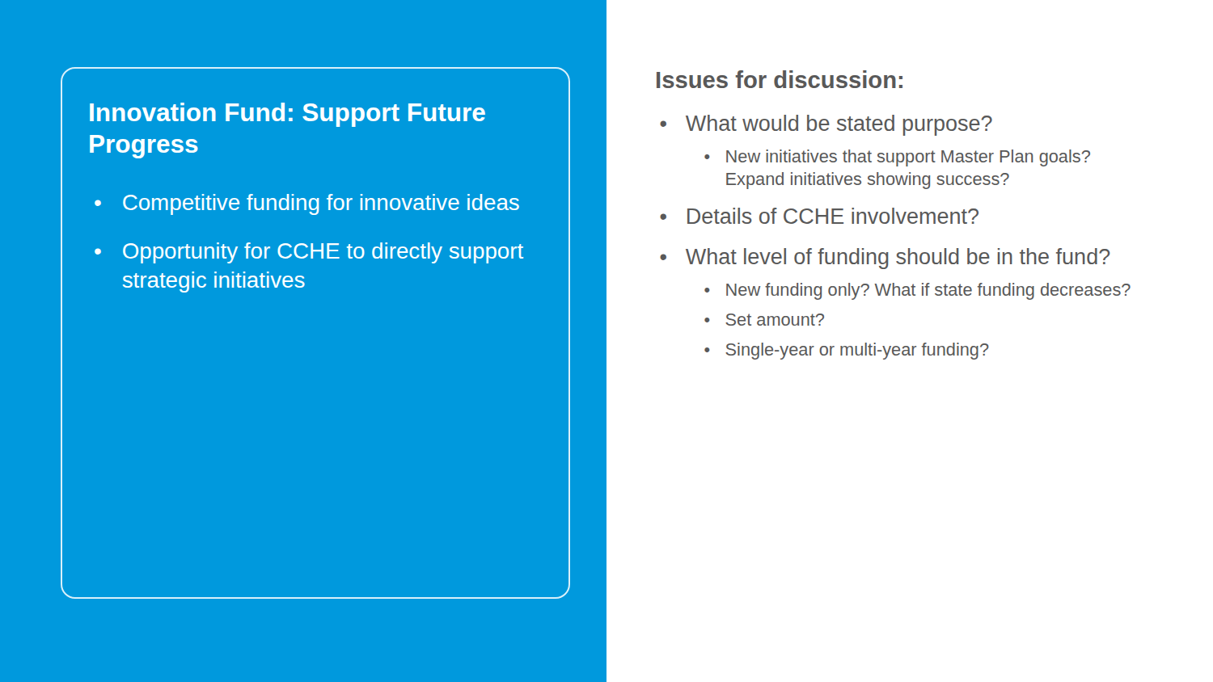Innovation Fund: Support Future Progress
Competitive funding for innovative ideas
Opportunity for CCHE to directly support strategic initiatives
Issues for discussion:
What would be stated purpose?
New initiatives that support Master Plan goals? Expand initiatives showing success?
Details of CCHE involvement?
What level of funding should be in the fund?
New funding only? What if state funding decreases?
Set amount?
Single-year or multi-year funding?